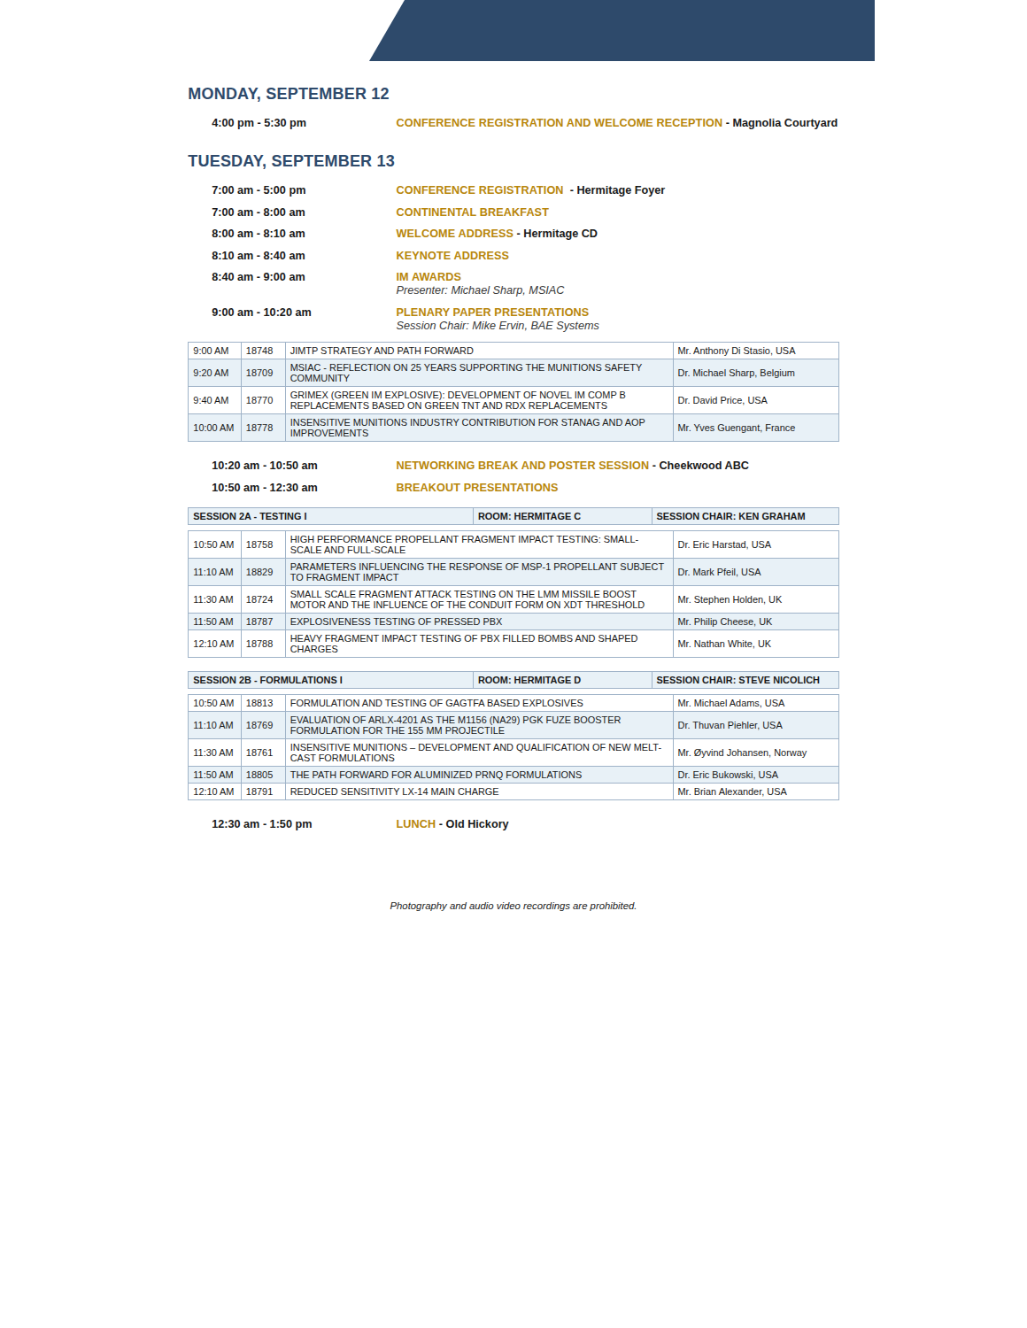MONDAY, SEPTEMBER 12
| 4:00 pm - 5:30 pm | CONFERENCE REGISTRATION AND WELCOME RECEPTION - Magnolia Courtyard |
TUESDAY, SEPTEMBER 13
| 7:00 am - 5:00 pm | CONFERENCE REGISTRATION - Hermitage Foyer |
| 7:00 am - 8:00 am | CONTINENTAL BREAKFAST |
| 8:00 am - 8:10 am | WELCOME ADDRESS - Hermitage CD |
| 8:10 am - 8:40 am | KEYNOTE ADDRESS |
| 8:40 am - 9:00 am | IM AWARDS Presenter: Michael Sharp, MSIAC |
| 9:00 am - 10:20 am | PLENARY PAPER PRESENTATIONS Session Chair: Mike Ervin, BAE Systems |
| 9:00 AM | 18748 | JIMTP STRATEGY AND PATH FORWARD | Mr. Anthony Di Stasio, USA |
| 9:20 AM | 18709 | MSIAC - REFLECTION ON 25 YEARS SUPPORTING THE MUNITIONS SAFETY COMMUNITY | Dr. Michael Sharp, Belgium |
| 9:40 AM | 18770 | GRIMEX (GREEN IM EXPLOSIVE): DEVELOPMENT OF NOVEL IM COMP B REPLACEMENTS BASED ON GREEN TNT AND RDX REPLACEMENTS | Dr. David Price, USA |
| 10:00 AM | 18778 | INSENSITIVE MUNITIONS INDUSTRY CONTRIBUTION FOR STANAG AND AOP IMPROVEMENTS | Mr. Yves Guengant, France |
| 10:20 am - 10:50 am | NETWORKING BREAK AND POSTER SESSION - Cheekwood ABC |
| 10:50 am - 12:30 am | BREAKOUT PRESENTATIONS |
| SESSION 2A - TESTING I | ROOM: HERMITAGE C | SESSION CHAIR: KEN GRAHAM |
| 10:50 AM | 18758 | HIGH PERFORMANCE PROPELLANT FRAGMENT IMPACT TESTING: SMALL-SCALE AND FULL-SCALE | Dr. Eric Harstad, USA |
| 11:10 AM | 18829 | PARAMETERS INFLUENCING THE RESPONSE OF MSP-1 PROPELLANT SUBJECT TO FRAGMENT IMPACT | Dr. Mark Pfeil, USA |
| 11:30 AM | 18724 | SMALL SCALE FRAGMENT ATTACK TESTING ON THE LMM MISSILE BOOST MOTOR AND THE INFLUENCE OF THE CONDUIT FORM ON XDT THRESHOLD | Mr. Stephen Holden, UK |
| 11:50 AM | 18787 | EXPLOSIVENESS TESTING OF PRESSED PBX | Mr. Philip Cheese, UK |
| 12:10 AM | 18788 | HEAVY FRAGMENT IMPACT TESTING OF PBX FILLED BOMBS AND SHAPED CHARGES | Mr. Nathan White, UK |
| SESSION 2B - FORMULATIONS I | ROOM: HERMITAGE D | SESSION CHAIR: STEVE NICOLICH |
| 10:50 AM | 18813 | FORMULATION AND TESTING OF GAGTFA BASED EXPLOSIVES | Mr. Michael Adams, USA |
| 11:10 AM | 18769 | EVALUATION OF ARLX-4201 AS THE M1156 (NA29) PGK FUZE BOOSTER FORMULATION FOR THE 155 MM PROJECTILE | Dr. Thuvan Piehler, USA |
| 11:30 AM | 18761 | INSENSITIVE MUNITIONS – DEVELOPMENT AND QUALIFICATION OF NEW MELT-CAST FORMULATIONS | Mr. Øyvind Johansen, Norway |
| 11:50 AM | 18805 | THE PATH FORWARD FOR ALUMINIZED PRNQ FORMULATIONS | Dr. Eric Bukowski, USA |
| 12:10 AM | 18791 | REDUCED SENSITIVITY LX-14 MAIN CHARGE | Mr. Brian Alexander, USA |
| 12:30 am - 1:50 pm | LUNCH - Old Hickory |
Photography and audio video recordings are prohibited.